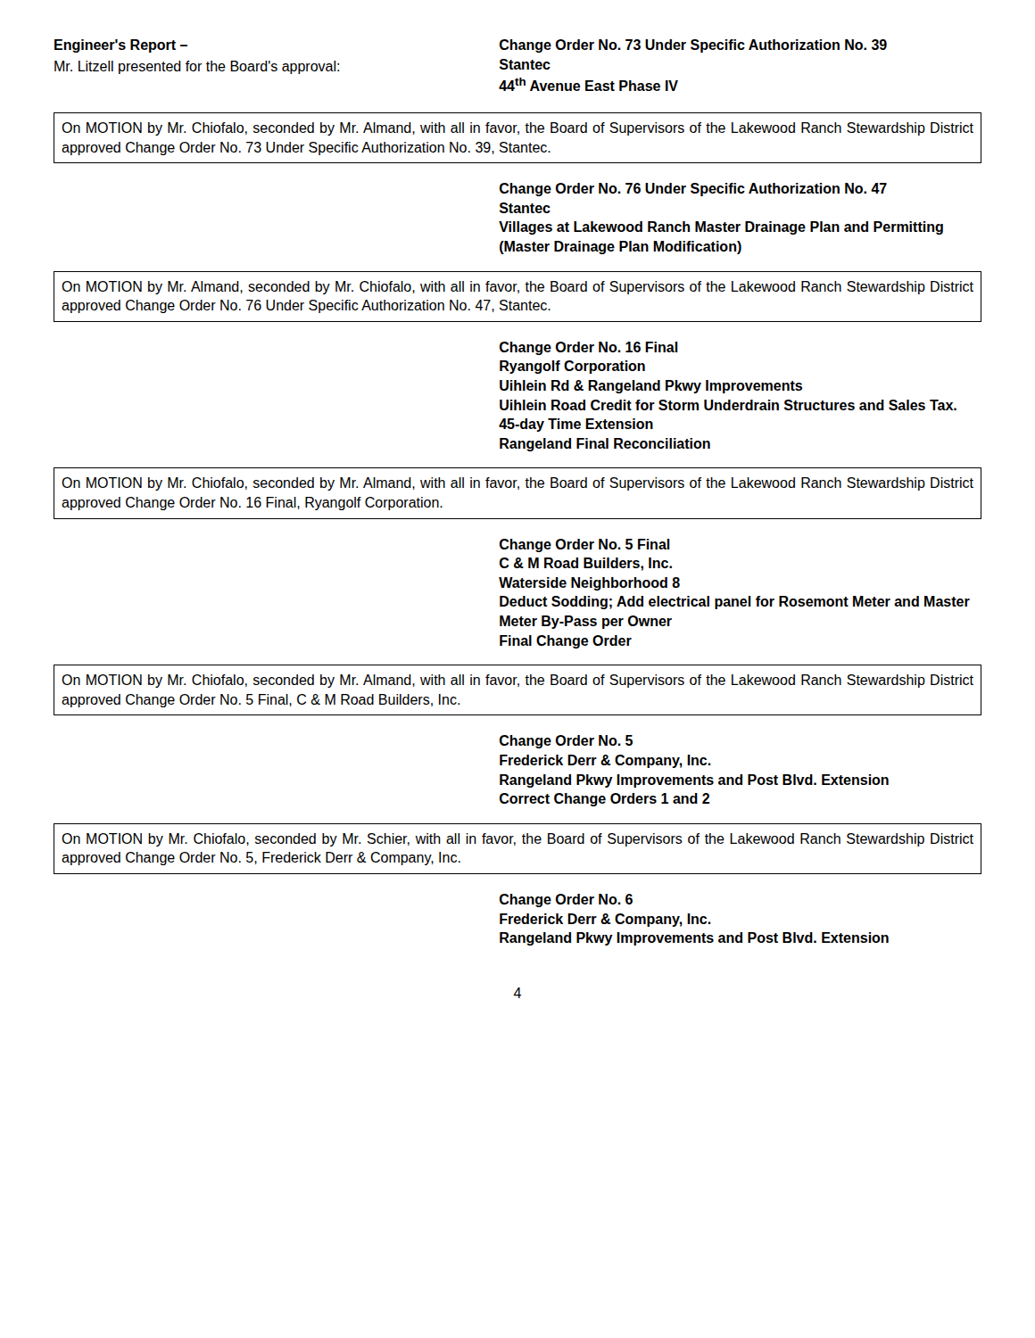Engineer's Report –
Mr. Litzell presented for the Board's approval:
Change Order No. 73 Under Specific Authorization No. 39
Stantec
44th Avenue East Phase IV
On MOTION by Mr. Chiofalo, seconded by Mr. Almand, with all in favor, the Board of Supervisors of the Lakewood Ranch Stewardship District approved Change Order No. 73 Under Specific Authorization No. 39, Stantec.
Change Order No. 76 Under Specific Authorization No. 47
Stantec
Villages at Lakewood Ranch Master Drainage Plan and Permitting
(Master Drainage Plan Modification)
On MOTION by Mr. Almand, seconded by Mr. Chiofalo, with all in favor, the Board of Supervisors of the Lakewood Ranch Stewardship District approved Change Order No. 76 Under Specific Authorization No. 47, Stantec.
Change Order No. 16 Final
Ryangolf Corporation
Uihlein Rd & Rangeland Pkwy Improvements
Uihlein Road Credit for Storm Underdrain Structures and Sales Tax.
45-day Time Extension
Rangeland Final Reconciliation
On MOTION by Mr. Chiofalo, seconded by Mr. Almand, with all in favor, the Board of Supervisors of the Lakewood Ranch Stewardship District approved Change Order No. 16 Final, Ryangolf Corporation.
Change Order No. 5 Final
C & M Road Builders, Inc.
Waterside Neighborhood 8
Deduct Sodding; Add electrical panel for Rosemont Meter and Master Meter By-Pass per Owner
Final Change Order
On MOTION by Mr. Chiofalo, seconded by Mr. Almand, with all in favor, the Board of Supervisors of the Lakewood Ranch Stewardship District approved Change Order No. 5 Final, C & M Road Builders, Inc.
Change Order No. 5
Frederick Derr & Company, Inc.
Rangeland Pkwy Improvements and Post Blvd. Extension
Correct Change Orders 1 and 2
On MOTION by Mr. Chiofalo, seconded by Mr. Schier, with all in favor, the Board of Supervisors of the Lakewood Ranch Stewardship District approved Change Order No. 5, Frederick Derr & Company, Inc.
Change Order No. 6
Frederick Derr & Company, Inc.
Rangeland Pkwy Improvements and Post Blvd. Extension
4